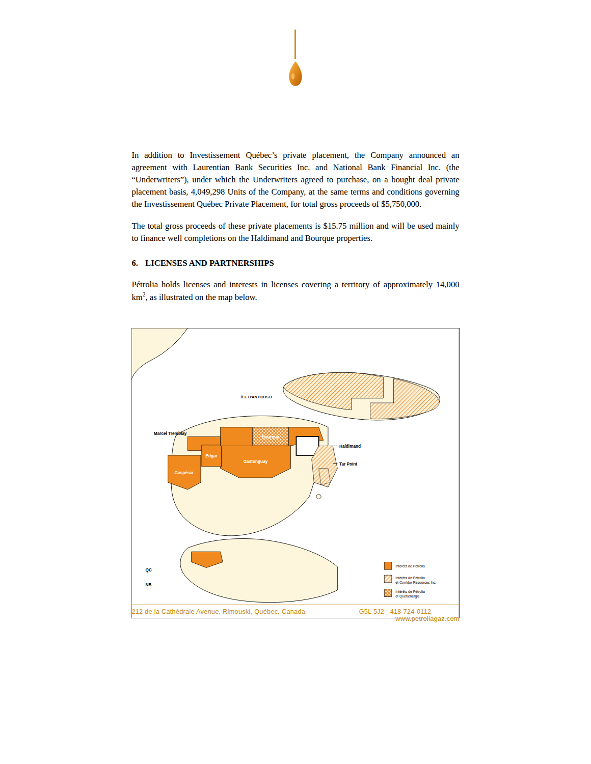In addition to Investissement Québec’s private placement, the Company announced an agreement with Laurentian Bank Securities Inc. and National Bank Financial Inc. (the “Underwriters”), under which the Underwriters agreed to purchase, on a bought deal private placement basis, 4,049,298 Units of the Company, at the same terms and conditions governing the Investissement Québec Private Placement, for total gross proceeds of $5,750,000.
The total gross proceeds of these private placements is $15.75 million and will be used mainly to finance well completions on the Haldimand and Bourque properties.
6. LICENSES AND PARTNERSHIPS
Pétrolia holds licenses and interests in licenses covering a territory of approximately 14,000 km2, as illustrated on the map below.
ÎLE D'ANTICOSTI Bourque Gastonguay Edgar Gaspésia Marcel Tremblay Haldimand Tar Point QC NB Intérêts de Pétrolia Intérêts de Pétrolia et Corridor Resources Inc. Intérêts de Pétrolia et Québénergie
212 de la Cathédrale Avenue, Rimouski, Québec, Canada G5L 5J2 418 724-0112 www.petroliagaz.com